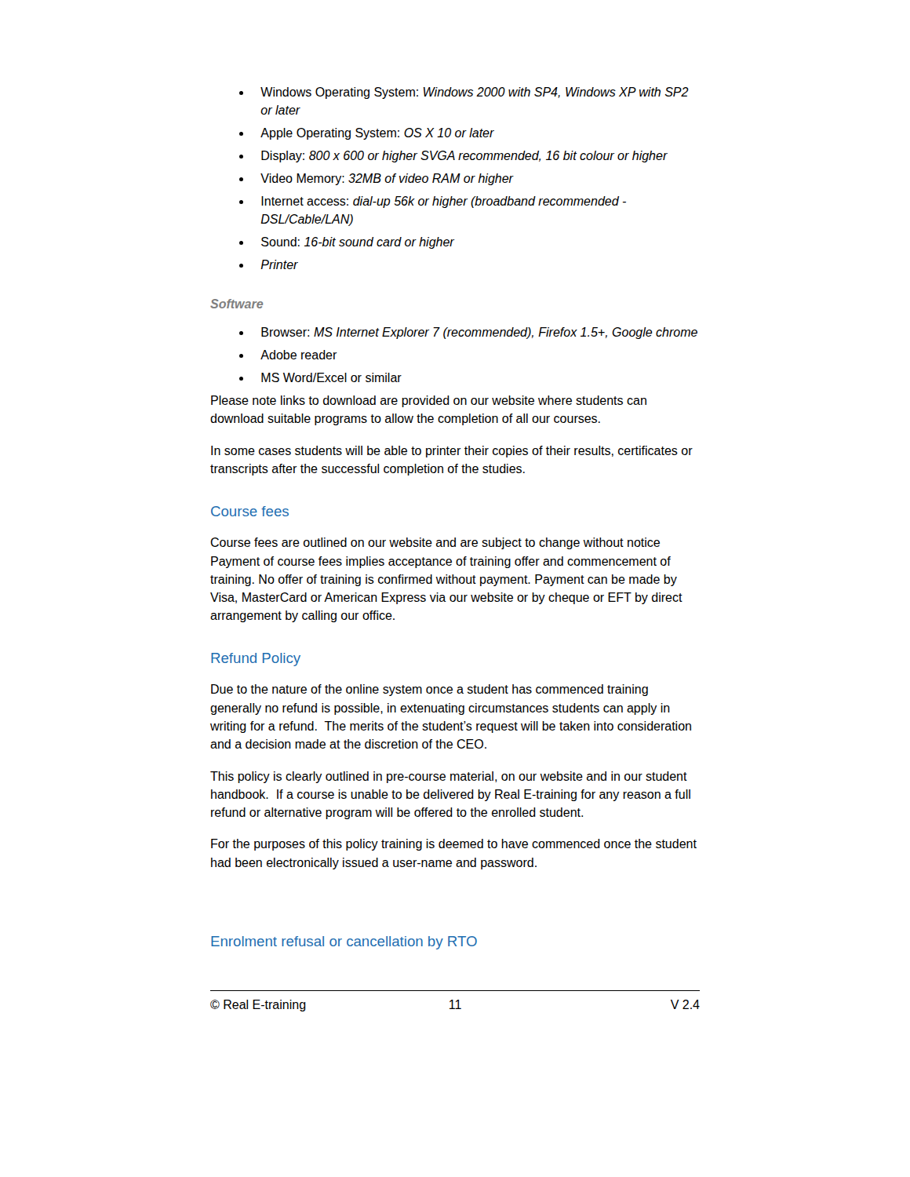Windows Operating System: Windows 2000 with SP4, Windows XP with SP2 or later
Apple Operating System: OS X 10 or later
Display: 800 x 600 or higher SVGA recommended, 16 bit colour or higher
Video Memory: 32MB of video RAM or higher
Internet access: dial-up 56k or higher (broadband recommended - DSL/Cable/LAN)
Sound: 16-bit sound card or higher
Printer
Software
Browser: MS Internet Explorer 7 (recommended), Firefox 1.5+, Google chrome
Adobe reader
MS Word/Excel or similar
Please note links to download are provided on our website where students can download suitable programs to allow the completion of all our courses.
In some cases students will be able to printer their copies of their results, certificates or transcripts after the successful completion of the studies.
Course fees
Course fees are outlined on our website and are subject to change without notice Payment of course fees implies acceptance of training offer and commencement of training. No offer of training is confirmed without payment. Payment can be made by Visa, MasterCard or American Express via our website or by cheque or EFT by direct arrangement by calling our office.
Refund Policy
Due to the nature of the online system once a student has commenced training generally no refund is possible, in extenuating circumstances students can apply in writing for a refund. The merits of the student’s request will be taken into consideration and a decision made at the discretion of the CEO.
This policy is clearly outlined in pre-course material, on our website and in our student handbook. If a course is unable to be delivered by Real E-training for any reason a full refund or alternative program will be offered to the enrolled student.
For the purposes of this policy training is deemed to have commenced once the student had been electronically issued a user-name and password.
Enrolment refusal or cancellation by RTO
© Real E-training
11
V 2.4